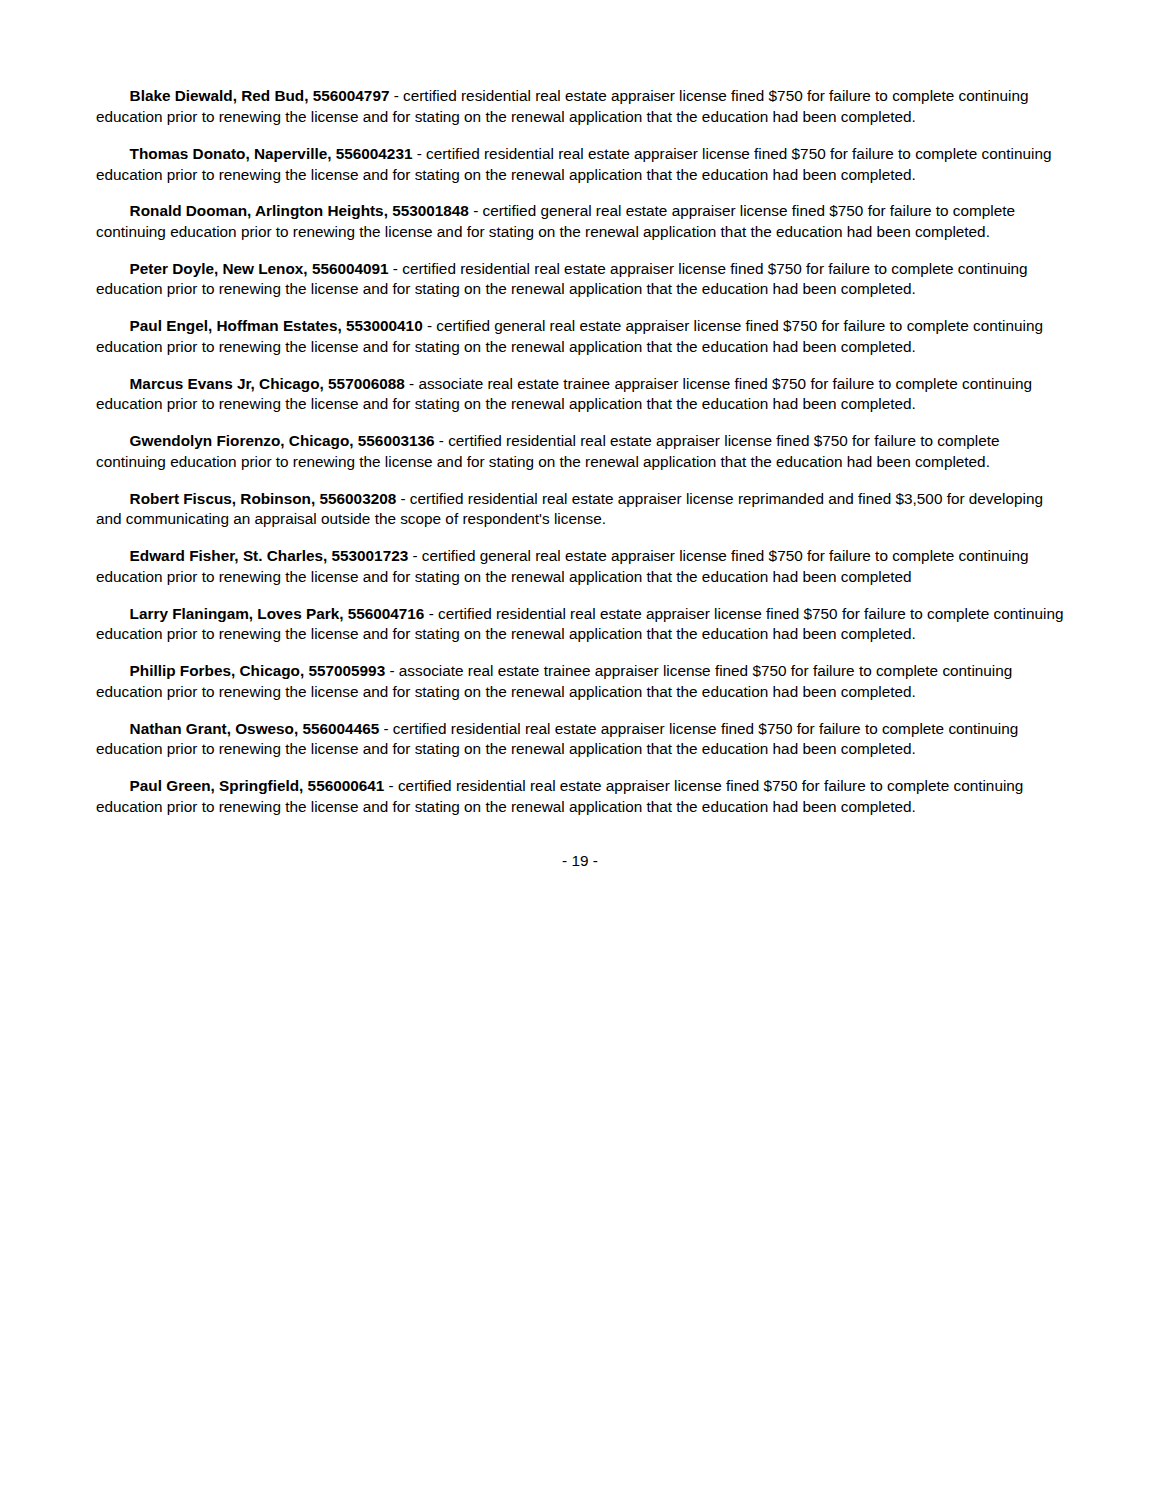Blake Diewald, Red Bud, 556004797 - certified residential real estate appraiser license fined $750 for failure to complete continuing education prior to renewing the license and for stating on the renewal application that the education had been completed.
Thomas Donato, Naperville, 556004231 - certified residential real estate appraiser license fined $750 for failure to complete continuing education prior to renewing the license and for stating on the renewal application that the education had been completed.
Ronald Dooman, Arlington Heights, 553001848 - certified general real estate appraiser license fined $750 for failure to complete continuing education prior to renewing the license and for stating on the renewal application that the education had been completed.
Peter Doyle, New Lenox, 556004091 - certified residential real estate appraiser license fined $750 for failure to complete continuing education prior to renewing the license and for stating on the renewal application that the education had been completed.
Paul Engel, Hoffman Estates, 553000410 - certified general real estate appraiser license fined $750 for failure to complete continuing education prior to renewing the license and for stating on the renewal application that the education had been completed.
Marcus Evans Jr, Chicago, 557006088 - associate real estate trainee appraiser license fined $750 for failure to complete continuing education prior to renewing the license and for stating on the renewal application that the education had been completed.
Gwendolyn Fiorenzo, Chicago, 556003136 - certified residential real estate appraiser license fined $750 for failure to complete continuing education prior to renewing the license and for stating on the renewal application that the education had been completed.
Robert Fiscus, Robinson, 556003208 - certified residential real estate appraiser license reprimanded and fined $3,500 for developing and communicating an appraisal outside the scope of respondent's license.
Edward Fisher, St. Charles, 553001723 - certified general real estate appraiser license fined $750 for failure to complete continuing education prior to renewing the license and for stating on the renewal application that the education had been completed
Larry Flaningam, Loves Park, 556004716 - certified residential real estate appraiser license fined $750 for failure to complete continuing education prior to renewing the license and for stating on the renewal application that the education had been completed.
Phillip Forbes, Chicago, 557005993 - associate real estate trainee appraiser license fined $750 for failure to complete continuing education prior to renewing the license and for stating on the renewal application that the education had been completed.
Nathan Grant, Osweso, 556004465 - certified residential real estate appraiser license fined $750 for failure to complete continuing education prior to renewing the license and for stating on the renewal application that the education had been completed.
Paul Green, Springfield, 556000641 - certified residential real estate appraiser license fined $750 for failure to complete continuing education prior to renewing the license and for stating on the renewal application that the education had been completed.
- 19 -